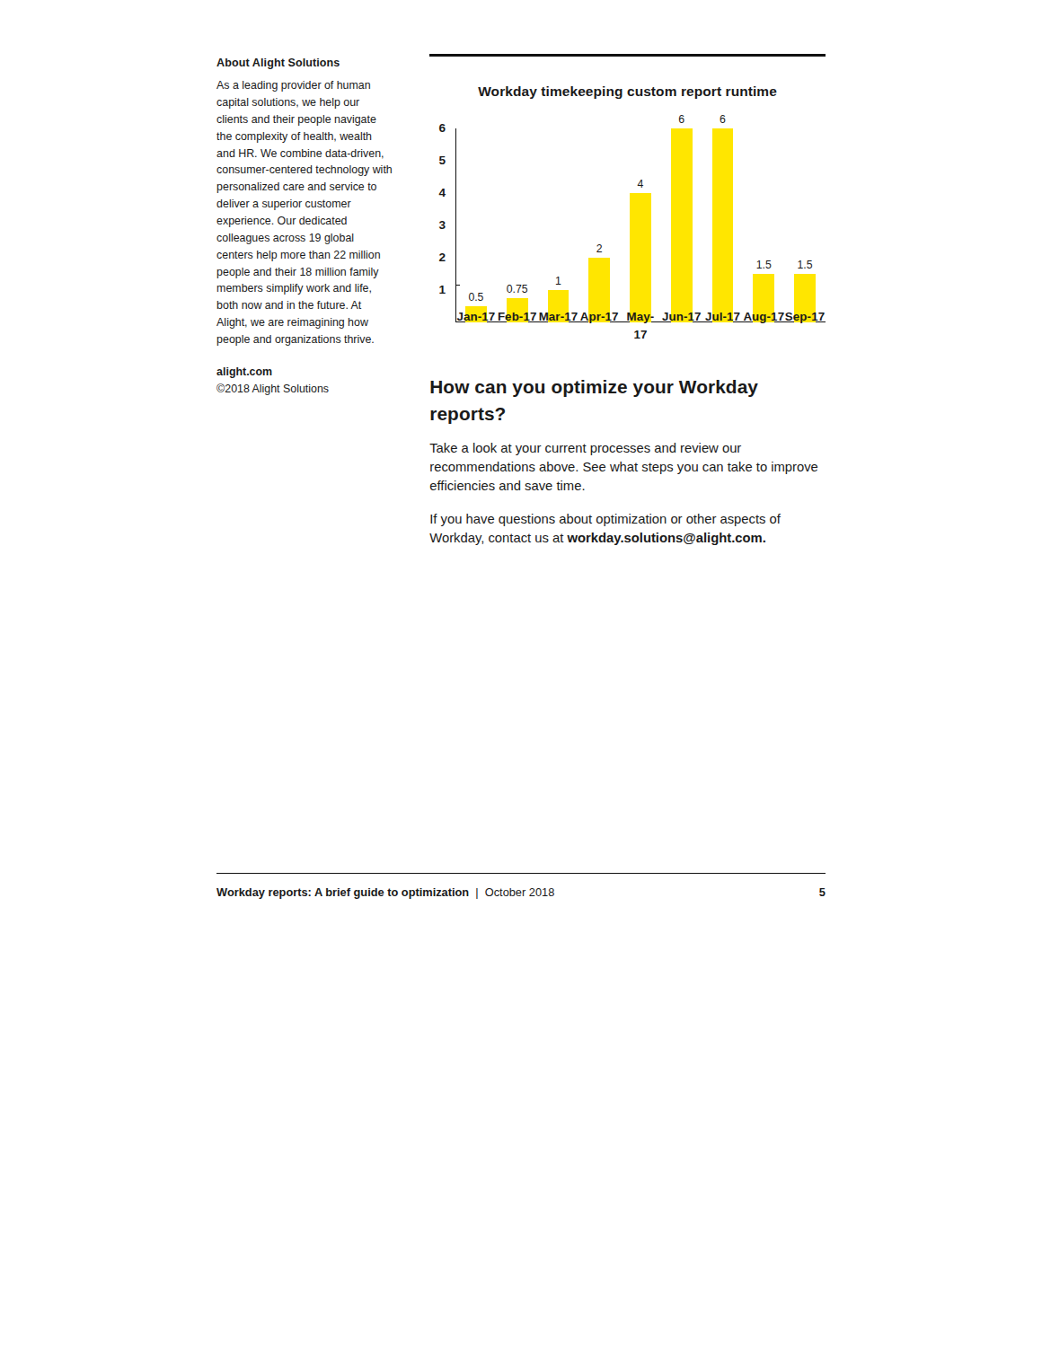About Alight Solutions
As a leading provider of human capital solutions, we help our clients and their people navigate the complexity of health, wealth and HR. We combine data-driven, consumer-centered technology with personalized care and service to deliver a superior customer experience. Our dedicated colleagues across 19 global centers help more than 22 million people and their 18 million family members simplify work and life, both now and in the future. At Alight, we are reimagining how people and organizations thrive.
alight.com
©2018 Alight Solutions
Workday timekeeping custom report runtime
1 2 3 4 5 6
0.5
0.75
1
2
4
6
6
1.5
1.5
Jan-17 Feb-17 Mar-17 Apr-17 May-17 Jun-17 Jul-17 Aug-17 Sep-17
How can you optimize your Workday reports?
Take a look at your current processes and review our recommendations above. See what steps you can take to improve efficiencies and save time.
If you have questions about optimization or other aspects of Workday, contact us at workday.solutions@alight.com.
Workday reports: A brief guide to optimization | October 2018
5